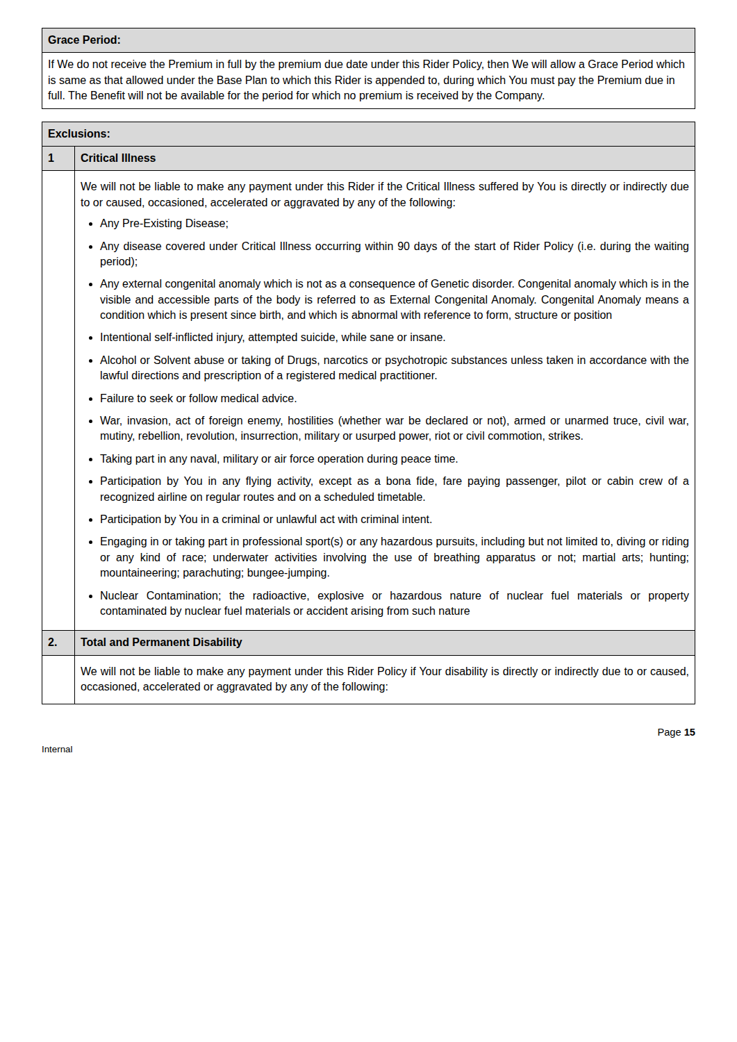| Grace Period: |
| If We do not receive the Premium in full by the premium due date under this Rider Policy, then We will allow a Grace Period which is same as that allowed under the Base Plan to which this Rider is appended to, during which You must pay the Premium due in full. The Benefit will not be available for the period for which no premium is received by the Company. |
| Exclusions: |
| 1 | Critical Illness |
| | We will not be liable to make any payment under this Rider if the Critical Illness suffered by You is directly or indirectly due to or caused, occasioned, accelerated or aggravated by any of the following: Any Pre-Existing Disease; Any disease covered under Critical Illness occurring within 90 days of the start of Rider Policy (i.e. during the waiting period); Any external congenital anomaly which is not as a consequence of Genetic disorder. Congenital anomaly which is in the visible and accessible parts of the body is referred to as External Congenital Anomaly. Congenital Anomaly means a condition which is present since birth, and which is abnormal with reference to form, structure or position Intentional self-inflicted injury, attempted suicide, while sane or insane. Alcohol or Solvent abuse or taking of Drugs, narcotics or psychotropic substances unless taken in accordance with the lawful directions and prescription of a registered medical practitioner. Failure to seek or follow medical advice. War, invasion, act of foreign enemy, hostilities (whether war be declared or not), armed or unarmed truce, civil war, mutiny, rebellion, revolution, insurrection, military or usurped power, riot or civil commotion, strikes. Taking part in any naval, military or air force operation during peace time. Participation by You in any flying activity, except as a bona fide, fare paying passenger, pilot or cabin crew of a recognized airline on regular routes and on a scheduled timetable. Participation by You in a criminal or unlawful act with criminal intent. Engaging in or taking part in professional sport(s) or any hazardous pursuits, including but not limited to, diving or riding or any kind of race; underwater activities involving the use of breathing apparatus or not; martial arts; hunting; mountaineering; parachuting; bungee-jumping. Nuclear Contamination; the radioactive, explosive or hazardous nature of nuclear fuel materials or property contaminated by nuclear fuel materials or accident arising from such nature |
| 2. | Total and Permanent Disability |
| | We will not be liable to make any payment under this Rider Policy if Your disability is directly or indirectly due to or caused, occasioned, accelerated or aggravated by any of the following: |
Page 15
Internal